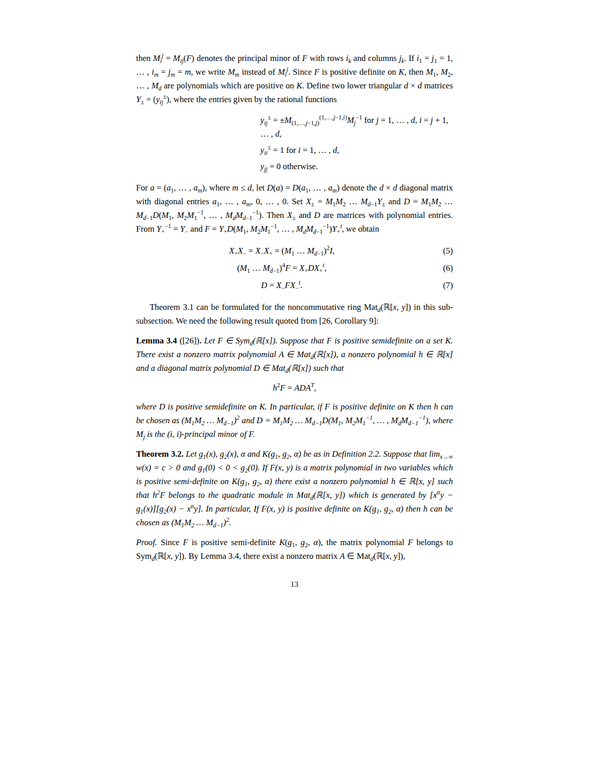then Mij = Mij(F) denotes the principal minor of F with rows ik and columns jk. If i1 = j1 = 1, … , im = jm = m, we write Mm instead of Mij. Since F is positive definite on K, then M1, M2, … , Md are polynomials which are positive on K. Define two lower triangular d × d matrices Y± = (yij±), where the entries given by the rational functions
yij± = ±M(1,…,j−1,j)(1,…,j−1,i)Mj−1 for j = 1, … , d, i = j + 1, … , d, yii± = 1 for i = 1, … , d, yjj = 0 otherwise.
For a = (a1, … , am), where m ≤ d, let D(a) = D(a1, … , am) denote the d × d diagonal matrix with diagonal entries a1, … , am, 0, … , 0. Set X± = M1M2 … Md−1Y± and D = M1M2 … Md−1D(M1, M2M1−1, … , Md Md−1−1). Then X± and D are matrices with polynomial entries. From Y+−1 = Y− and F = Y+D(M1, M2M1−1, … , Md Md−1−1)Y+t, we obtain
| X + X − = X − X + = ( M 1 … M d −1 ) 2 I , | (5) |
| ( M 1 … M d −1 ) 4 F = X + D X + t , | (6) |
| D = X − F X − t . | (7) |
Theorem 3.1 can be formulated for the noncommutative ring Matd(ℝ[x, y]) in this sub-subsection. We need the following result quoted from [26, Corollary 9]:
Lemma 3.4 ([26]). Let F ∈ Symd(ℝ[x]). Suppose that F is positive semidefinite on a set K. There exist a nonzero matrix polynomial A ∈ Matd(ℝ[x]), a nonzero polynomial h ∈ ℝ[x] and a diagonal matrix polynomial D ∈ Matd(ℝ[x]) such that
h2F = ADAT,
where D is positive semidefinite on K. In particular, if F is positive definite on K then h can be chosen as (M1M2 … Md−1)2 and D = M1M2 … Md−1D(M1, M2M1−1, … , Md Md−1−1), where Mj is the (i, i)-principal minor of F.
Theorem 3.2. Let g1(x), g2(x), α and K(g1, g2, α) be as in Definition 2.2. Suppose that limx→∞ w(x) = c > 0 and g1(0) < 0 < g2(0). If F(x, y) is a matrix polynomial in two variables which is positive semi-definite on K(g1, g2, α) there exist a nonzero polynomial h ∈ ℝ[x, y] such that h2F belongs to the quadratic module in Matd(ℝ[x, y]) which is generated by [xαy − g1(x)][g2(x) − xαy]. In particular, If F(x, y) is positive definite on K(g1, g2, α) then h can be chosen as (M1M2 … Md−1)2.
Proof. Since F is positive semi-definite K(g1, g2, α), the matrix polynomial F belongs to Symd(ℝ[x, y]). By Lemma 3.4, there exist a nonzero matrix A ∈ Matd(ℝ[x, y]),
13